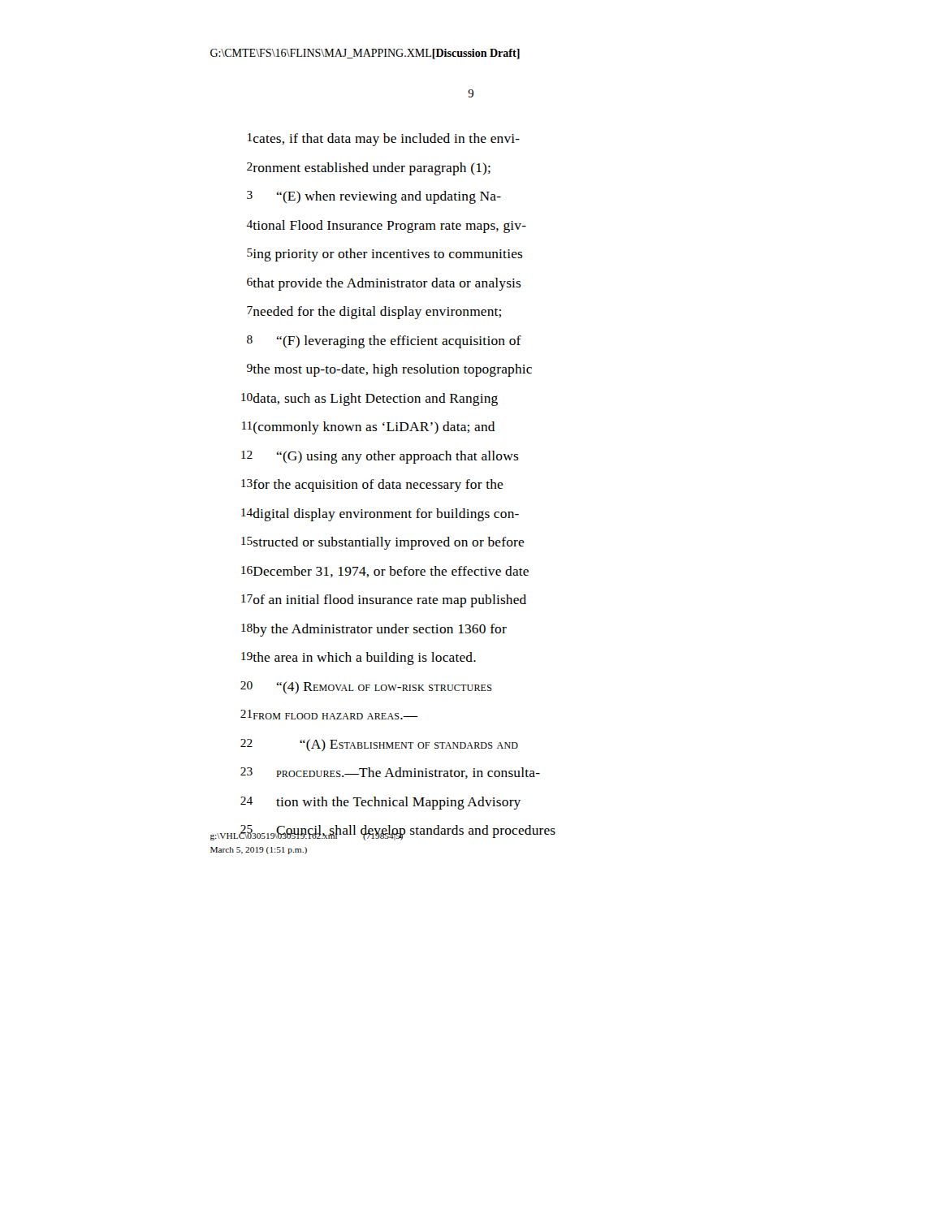G:\CMTE\FS\16\FLINS\MAJ_MAPPING.XML[Discussion Draft]
9
| 1 | cates, if that data may be included in the envi- |
| 2 | ronment established under paragraph (1); |
| 3 | “(E) when reviewing and updating Na- |
| 4 | tional Flood Insurance Program rate maps, giv- |
| 5 | ing priority or other incentives to communities |
| 6 | that provide the Administrator data or analysis |
| 7 | needed for the digital display environment; |
| 8 | “(F) leveraging the efficient acquisition of |
| 9 | the most up-to-date, high resolution topographic |
| 10 | data, such as Light Detection and Ranging |
| 11 | (commonly known as ‘LiDAR’) data; and |
| 12 | “(G) using any other approach that allows |
| 13 | for the acquisition of data necessary for the |
| 14 | digital display environment for buildings con- |
| 15 | structed or substantially improved on or before |
| 16 | December 31, 1974, or before the effective date |
| 17 | of an initial flood insurance rate map published |
| 18 | by the Administrator under section 1360 for |
| 19 | the area in which a building is located. |
| 20 | “(4) Removal of low-risk structures |
| 21 | from flood hazard areas .— |
| 22 | “(A) Establishment of standards and |
| 23 | procedures .—The Administrator, in consulta- |
| 24 | tion with the Technical Mapping Advisory |
| 25 | Council, shall develop standards and procedures |
g:\VHLC\030519\030519.162.xml (719854|5)
March 5, 2019 (1:51 p.m.)